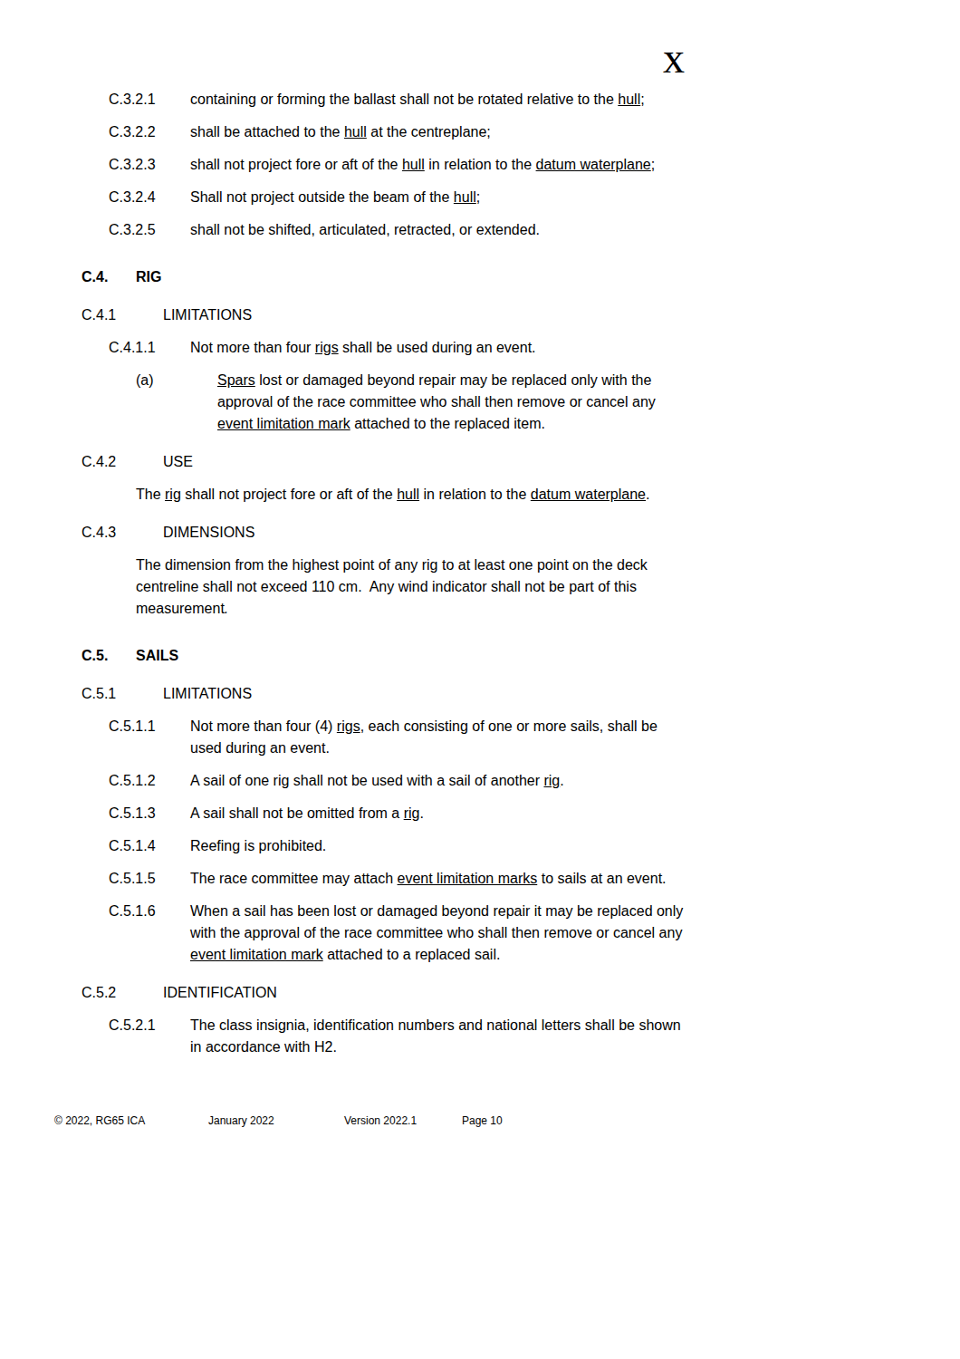x
C.3.2.1
containing or forming the ballast shall not be rotated relative to the hull;
C.3.2.2
shall be attached to the hull at the centreplane;
C.3.2.3
shall not project fore or aft of the hull in relation to the datum waterplane;
C.3.2.4
Shall not project outside the beam of the hull;
C.3.2.5
shall not be shifted, articulated, retracted, or extended.
C.4. RIG
C.4.1 LIMITATIONS
C.4.1.1
Not more than four rigs shall be used during an event.
(a)
Spars lost or damaged beyond repair may be replaced only with the approval of the race committee who shall then remove or cancel any event limitation mark attached to the replaced item.
C.4.2 USE
The rig shall not project fore or aft of the hull in relation to the datum waterplane.
C.4.3 DIMENSIONS
The dimension from the highest point of any rig to at least one point on the deck centreline shall not exceed 110 cm. Any wind indicator shall not be part of this measurement.
C.5. SAILS
C.5.1 LIMITATIONS
C.5.1.1
Not more than four (4) rigs, each consisting of one or more sails, shall be used during an event.
C.5.1.2
A sail of one rig shall not be used with a sail of another rig.
C.5.1.3
A sail shall not be omitted from a rig.
C.5.1.4
Reefing is prohibited.
C.5.1.5
The race committee may attach event limitation marks to sails at an event.
C.5.1.6
When a sail has been lost or damaged beyond repair it may be replaced only with the approval of the race committee who shall then remove or cancel any event limitation mark attached to a replaced sail.
C.5.2 IDENTIFICATION
C.5.2.1
The class insignia, identification numbers and national letters shall be shown in accordance with H2.
© 2022, RG65 ICA January 2022 Version 2022.1 Page 10